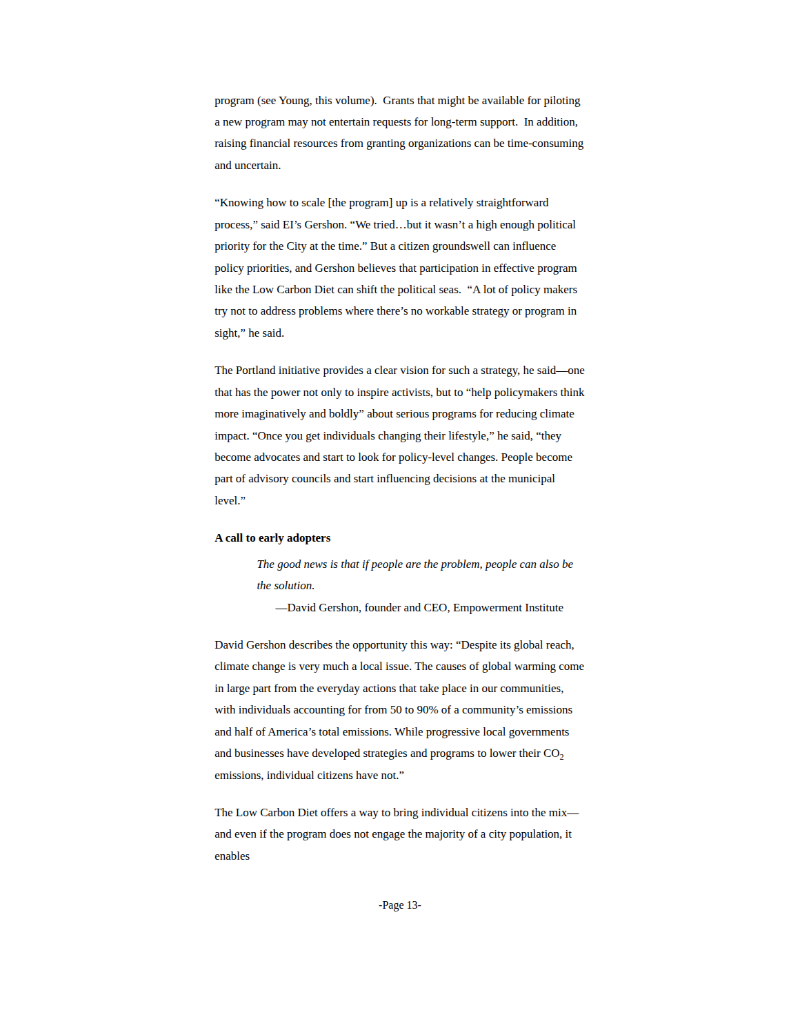program (see Young, this volume). Grants that might be available for piloting a new program may not entertain requests for long-term support. In addition, raising financial resources from granting organizations can be time-consuming and uncertain.
“Knowing how to scale [the program] up is a relatively straightforward process,” said EI’s Gershon. “We tried…but it wasn’t a high enough political priority for the City at the time.” But a citizen groundswell can influence policy priorities, and Gershon believes that participation in effective program like the Low Carbon Diet can shift the political seas. “A lot of policy makers try not to address problems where there’s no workable strategy or program in sight,” he said.
The Portland initiative provides a clear vision for such a strategy, he said—one that has the power not only to inspire activists, but to “help policymakers think more imaginatively and boldly” about serious programs for reducing climate impact. “Once you get individuals changing their lifestyle,” he said, “they become advocates and start to look for policy-level changes. People become part of advisory councils and start influencing decisions at the municipal level.”
A call to early adopters
The good news is that if people are the problem, people can also be the solution.
—David Gershon, founder and CEO, Empowerment Institute
David Gershon describes the opportunity this way: “Despite its global reach, climate change is very much a local issue. The causes of global warming come in large part from the everyday actions that take place in our communities, with individuals accounting for from 50 to 90% of a community’s emissions and half of America’s total emissions. While progressive local governments and businesses have developed strategies and programs to lower their CO2 emissions, individual citizens have not.”
The Low Carbon Diet offers a way to bring individual citizens into the mix—and even if the program does not engage the majority of a city population, it enables
-Page 13-